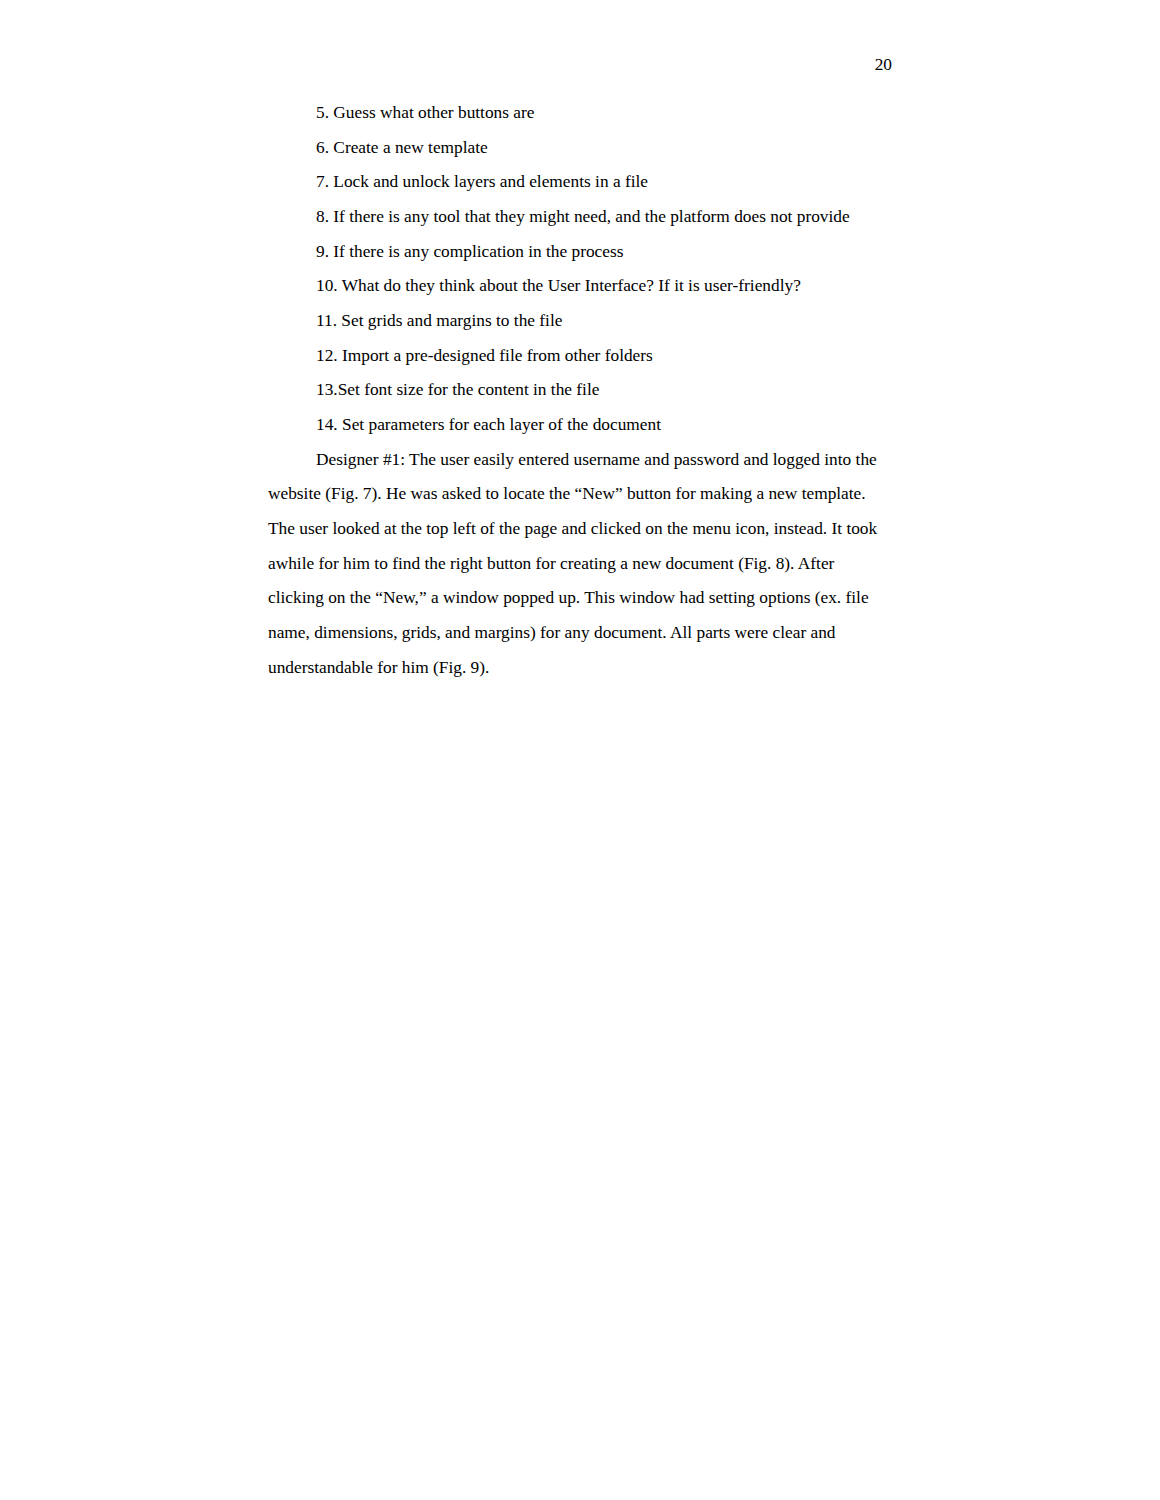20
5. Guess what other buttons are
6. Create a new template
7. Lock and unlock layers and elements in a file
8. If there is any tool that they might need, and the platform does not provide
9. If there is any complication in the process
10. What do they think about the User Interface? If it is user-friendly?
11. Set grids and margins to the file
12. Import a pre-designed file from other folders
13.Set font size for the content in the file
14. Set parameters for each layer of the document
Designer #1: The user easily entered username and password and logged into the website (Fig. 7). He was asked to locate the “New” button for making a new template. The user looked at the top left of the page and clicked on the menu icon, instead. It took awhile for him to find the right button for creating a new document (Fig. 8). After clicking on the “New,” a window popped up. This window had setting options (ex. file name, dimensions, grids, and margins) for any document. All parts were clear and understandable for him (Fig. 9).